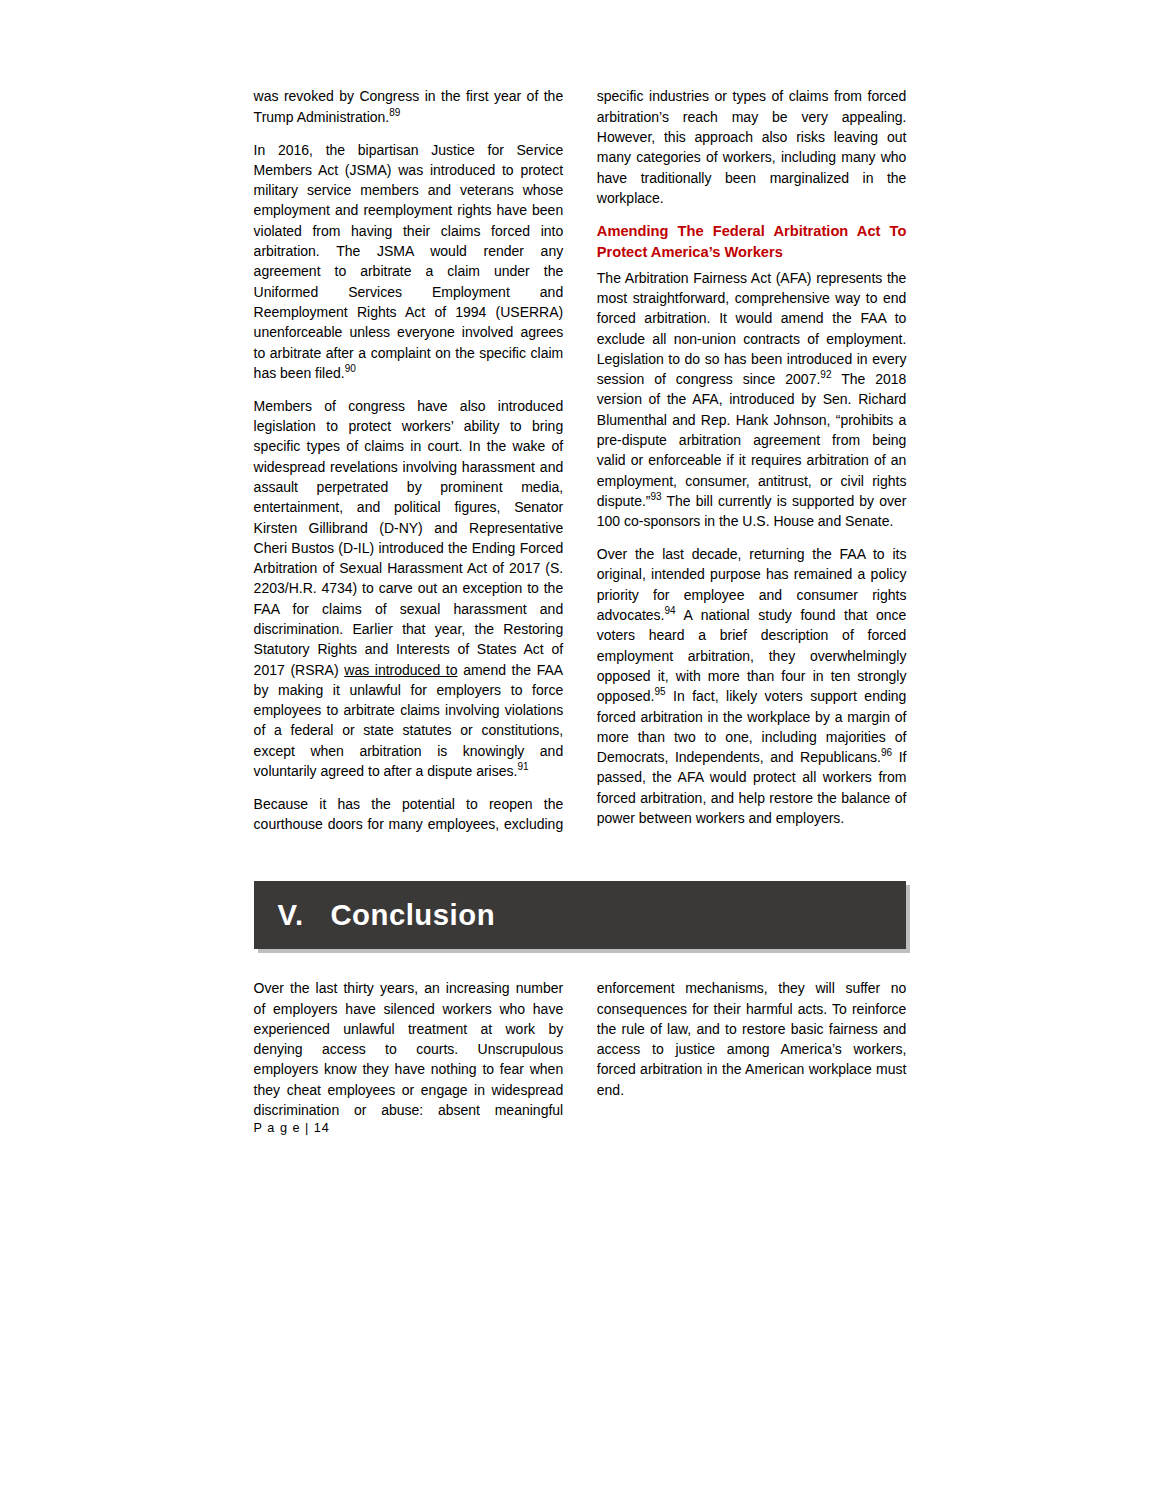was revoked by Congress in the first year of the Trump Administration.89
In 2016, the bipartisan Justice for Service Members Act (JSMA) was introduced to protect military service members and veterans whose employment and reemployment rights have been violated from having their claims forced into arbitration. The JSMA would render any agreement to arbitrate a claim under the Uniformed Services Employment and Reemployment Rights Act of 1994 (USERRA) unenforceable unless everyone involved agrees to arbitrate after a complaint on the specific claim has been filed.90
Members of congress have also introduced legislation to protect workers’ ability to bring specific types of claims in court. In the wake of widespread revelations involving harassment and assault perpetrated by prominent media, entertainment, and political figures, Senator Kirsten Gillibrand (D-NY) and Representative Cheri Bustos (D-IL) introduced the Ending Forced Arbitration of Sexual Harassment Act of 2017 (S. 2203/H.R. 4734) to carve out an exception to the FAA for claims of sexual harassment and discrimination. Earlier that year, the Restoring Statutory Rights and Interests of States Act of 2017 (RSRA) was introduced to amend the FAA by making it unlawful for employers to force employees to arbitrate claims involving violations of a federal or state statutes or constitutions, except when arbitration is knowingly and voluntarily agreed to after a dispute arises.91
Because it has the potential to reopen the courthouse doors for many employees, excluding specific industries or types of claims from forced arbitration’s reach may be very appealing. However, this approach also risks leaving out many categories of workers, including many who have traditionally been marginalized in the workplace.
Amending The Federal Arbitration Act To Protect America’s Workers
The Arbitration Fairness Act (AFA) represents the most straightforward, comprehensive way to end forced arbitration. It would amend the FAA to exclude all non-union contracts of employment. Legislation to do so has been introduced in every session of congress since 2007.92 The 2018 version of the AFA, introduced by Sen. Richard Blumenthal and Rep. Hank Johnson, “prohibits a pre-dispute arbitration agreement from being valid or enforceable if it requires arbitration of an employment, consumer, antitrust, or civil rights dispute.”93 The bill currently is supported by over 100 co-sponsors in the U.S. House and Senate.
Over the last decade, returning the FAA to its original, intended purpose has remained a policy priority for employee and consumer rights advocates.94 A national study found that once voters heard a brief description of forced employment arbitration, they overwhelmingly opposed it, with more than four in ten strongly opposed.95 In fact, likely voters support ending forced arbitration in the workplace by a margin of more than two to one, including majorities of Democrats, Independents, and Republicans.96 If passed, the AFA would protect all workers from forced arbitration, and help restore the balance of power between workers and employers.
V. Conclusion
Over the last thirty years, an increasing number of employers have silenced workers who have experienced unlawful treatment at work by denying access to courts. Unscrupulous employers know they have nothing to fear when they cheat employees or engage in widespread discrimination or abuse: absent meaningful enforcement mechanisms, they will suffer no consequences for their harmful acts. To reinforce the rule of law, and to restore basic fairness and access to justice among America’s workers, forced arbitration in the American workplace must end.
P a g e | 14